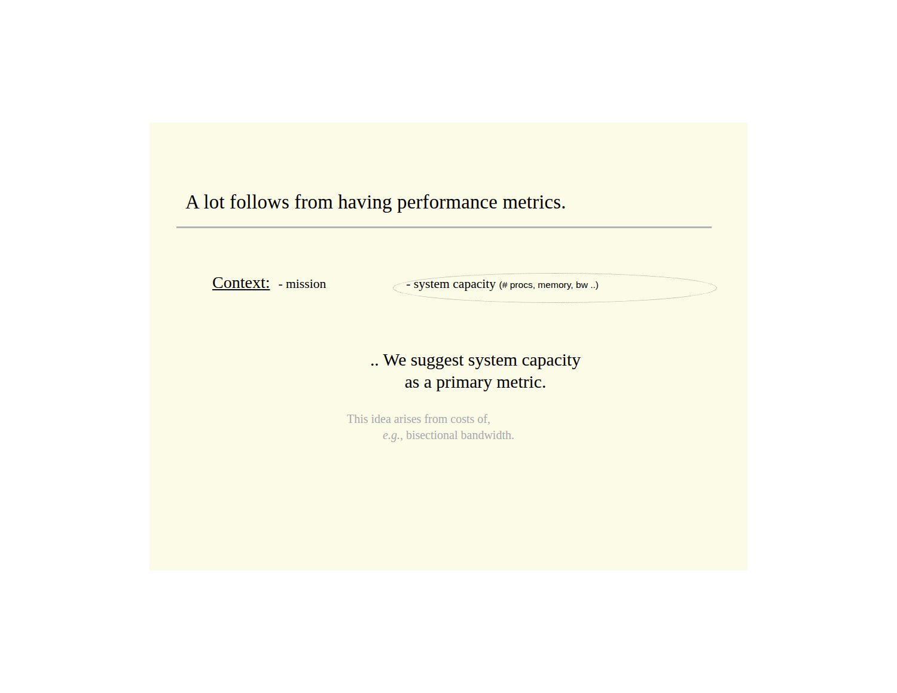A lot follows from having performance metrics.
Context:- mission
- system capacity (# procs, memory, bw ..)
.. We suggest system capacity
as a primary metric.
This idea arises from costs of, e.g., bisectional bandwidth.